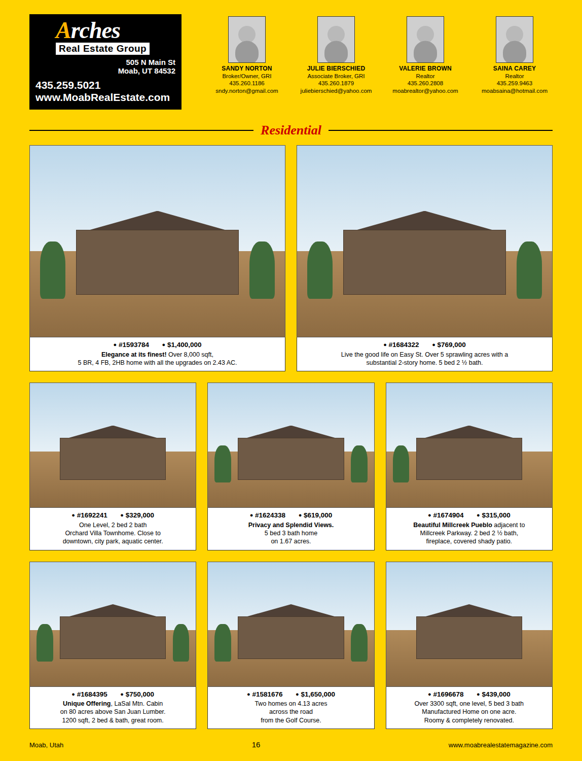Arches
Real Estate Group
505 N Main St
Moab, UT 84532
435.259.5021
www.MoabRealEstate.com
SANDY NORTON
Broker/Owner, GRI
435.260.1186
sndy.norton@gmail.com
JULIE BIERSCHIED
Associate Broker, GRI
435.260.1879
juliebierschied@yahoo.com
VALERIE BROWN
Realtor
435.260.2808
moabrealtor@yahoo.com
SAINA CAREY
Realtor
435.259.9463
moabsaina@hotmail.com
Residential
● #1593784 ● $1,400,000
Elegance at its finest! Over 8,000 sqft,
5 BR, 4 FB, 2HB home with all the upgrades on 2.43 AC.
● #1684322 ● $769,000
Live the good life on Easy St. Over 5 sprawling acres with a
substantial 2-story home. 5 bed 2 ½ bath.
● #1692241 ● $329,000
One Level, 2 bed 2 bath
Orchard Villa Townhome. Close to
downtown, city park, aquatic center.
● #1624338 ● $619,000
Privacy and Splendid Views.
5 bed 3 bath home
on 1.67 acres.
● #1674904 ● $315,000
Beautiful Millcreek Pueblo adjacent to
Millcreek Parkway. 2 bed 2 ½ bath,
fireplace, covered shady patio.
● #1684395 ● $750,000
Unique Offering, LaSal Mtn. Cabin
on 80 acres above San Juan Lumber.
1200 sqft, 2 bed & bath, great room.
● #1581676 ● $1,650,000
Two homes on 4.13 acres
across the road
from the Golf Course.
● #1696678 ● $439,000
Over 3300 sqft, one level, 5 bed 3 bath
Manufactured Home on one acre.
Roomy & completely renovated.
Moab, Utah
16
www.moabrealestatemagazine.com